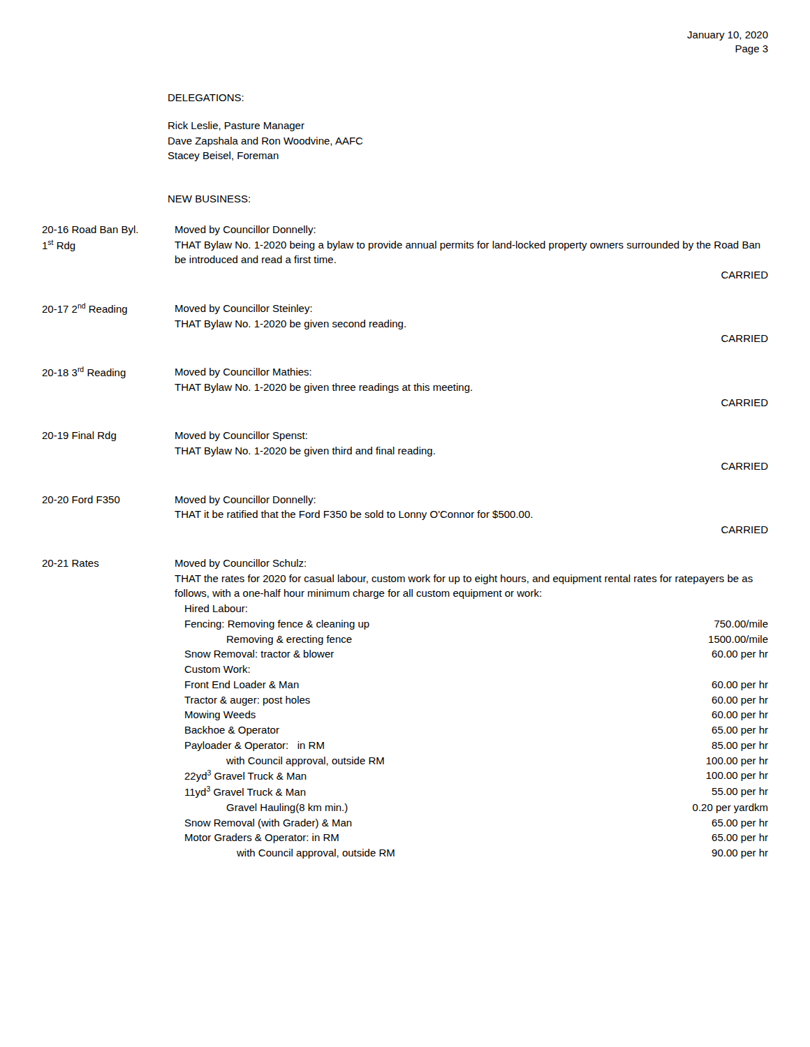January 10, 2020
Page 3
DELEGATIONS:
Rick Leslie, Pasture Manager
Dave Zapshala and Ron Woodvine, AAFC
Stacey Beisel, Foreman
NEW BUSINESS:
20-16 Road Ban Byl.
1st Rdg
Moved by Councillor Donnelly:
THAT Bylaw No. 1-2020 being a bylaw to provide annual permits for land-locked property owners surrounded by the Road Ban be introduced and read a first time.
CARRIED
20-17 2nd Reading
Moved by Councillor Steinley:
THAT Bylaw No. 1-2020 be given second reading.
CARRIED
20-18 3rd Reading
Moved by Councillor Mathies:
THAT Bylaw No. 1-2020 be given three readings at this meeting.
CARRIED
20-19 Final Rdg
Moved by Councillor Spenst:
THAT Bylaw No. 1-2020 be given third and final reading.
CARRIED
20-20 Ford F350
Moved by Councillor Donnelly:
THAT it be ratified that the Ford F350 be sold to Lonny O'Connor for $500.00.
CARRIED
20-21 Rates
Moved by Councillor Schulz:
THAT the rates for 2020 for casual labour, custom work for up to eight hours, and equipment rental rates for ratepayers be as follows, with a one-half hour minimum charge for all custom equipment or work:
Hired Labour:
| Fencing: Removing fence & cleaning up | 750.00/mile |
| Removing & erecting fence | 1500.00/mile |
| Snow Removal: tractor & blower | 60.00 per hr |
| Custom Work: |
| Front End Loader & Man | 60.00 per hr |
| Tractor & auger: post holes | 60.00 per hr |
| Mowing Weeds | 60.00 per hr |
| Backhoe & Operator | 65.00 per hr |
| Payloader & Operator: in RM | 85.00 per hr |
| with Council approval, outside RM | 100.00 per hr |
| 22yd 3 Gravel Truck & Man | 100.00 per hr |
| 11yd 3 Gravel Truck & Man | 55.00 per hr |
| Gravel Hauling(8 km min.) | 0.20 per yardkm |
| Snow Removal (with Grader) & Man | 65.00 per hr |
| Motor Graders & Operator: in RM | 65.00 per hr |
| with Council approval, outside RM | 90.00 per hr |